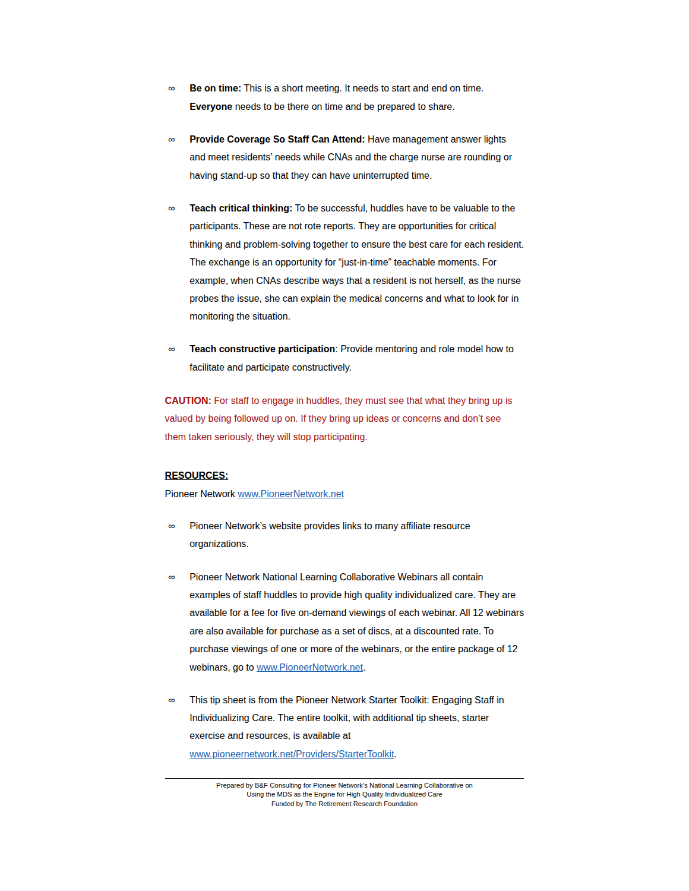Be on time: This is a short meeting. It needs to start and end on time. Everyone needs to be there on time and be prepared to share.
Provide Coverage So Staff Can Attend: Have management answer lights and meet residents’ needs while CNAs and the charge nurse are rounding or having stand-up so that they can have uninterrupted time.
Teach critical thinking: To be successful, huddles have to be valuable to the participants. These are not rote reports. They are opportunities for critical thinking and problem-solving together to ensure the best care for each resident. The exchange is an opportunity for “just-in-time” teachable moments. For example, when CNAs describe ways that a resident is not herself, as the nurse probes the issue, she can explain the medical concerns and what to look for in monitoring the situation.
Teach constructive participation: Provide mentoring and role model how to facilitate and participate constructively.
CAUTION: For staff to engage in huddles, they must see that what they bring up is valued by being followed up on. If they bring up ideas or concerns and don’t see them taken seriously, they will stop participating.
RESOURCES:
Pioneer Network www.PioneerNetwork.net
Pioneer Network’s website provides links to many affiliate resource organizations.
Pioneer Network National Learning Collaborative Webinars all contain examples of staff huddles to provide high quality individualized care. They are available for a fee for five on-demand viewings of each webinar. All 12 webinars are also available for purchase as a set of discs, at a discounted rate. To purchase viewings of one or more of the webinars, or the entire package of 12 webinars, go to www.PioneerNetwork.net.
This tip sheet is from the Pioneer Network Starter Toolkit: Engaging Staff in Individualizing Care. The entire toolkit, with additional tip sheets, starter exercise and resources, is available at www.pioneernetwork.net/Providers/StarterToolkit.
Prepared by B&F Consulting for Pioneer Network’s National Learning Collaborative on
Using the MDS as the Engine for High Quality Individualized Care
Funded by The Retirement Research Foundation